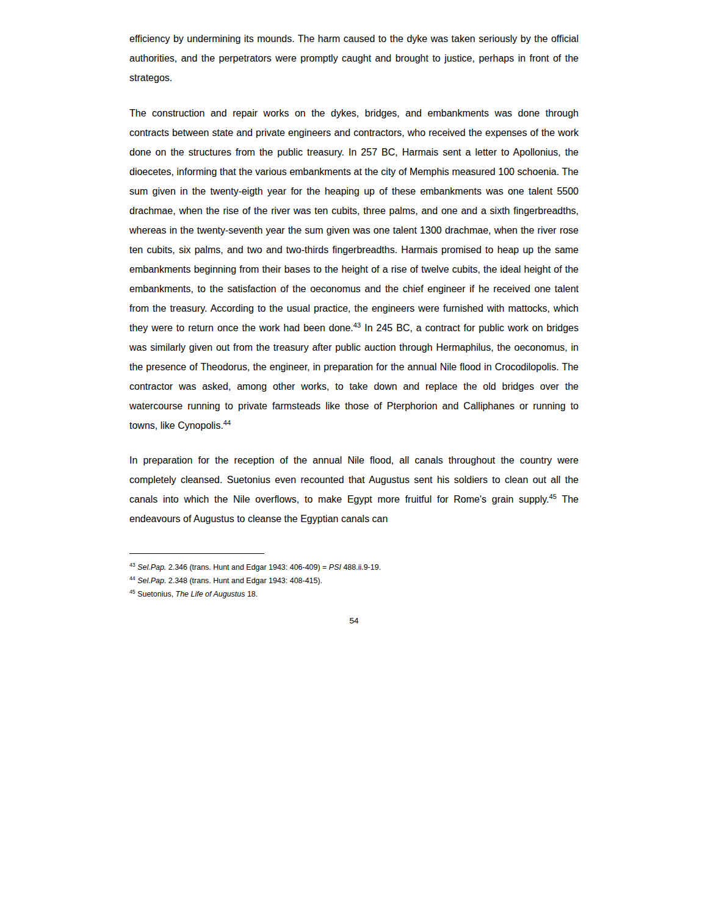efficiency by undermining its mounds. The harm caused to the dyke was taken seriously by the official authorities, and the perpetrators were promptly caught and brought to justice, perhaps in front of the strategos.
The construction and repair works on the dykes, bridges, and embankments was done through contracts between state and private engineers and contractors, who received the expenses of the work done on the structures from the public treasury. In 257 BC, Harmais sent a letter to Apollonius, the dioecetes, informing that the various embankments at the city of Memphis measured 100 schoenia. The sum given in the twenty-eigth year for the heaping up of these embankments was one talent 5500 drachmae, when the rise of the river was ten cubits, three palms, and one and a sixth fingerbreadths, whereas in the twenty-seventh year the sum given was one talent 1300 drachmae, when the river rose ten cubits, six palms, and two and two-thirds fingerbreadths. Harmais promised to heap up the same embankments beginning from their bases to the height of a rise of twelve cubits, the ideal height of the embankments, to the satisfaction of the oeconomus and the chief engineer if he received one talent from the treasury. According to the usual practice, the engineers were furnished with mattocks, which they were to return once the work had been done.43 In 245 BC, a contract for public work on bridges was similarly given out from the treasury after public auction through Hermaphilus, the oeconomus, in the presence of Theodorus, the engineer, in preparation for the annual Nile flood in Crocodilopolis. The contractor was asked, among other works, to take down and replace the old bridges over the watercourse running to private farmsteads like those of Pterphorion and Calliphanes or running to towns, like Cynopolis.44
In preparation for the reception of the annual Nile flood, all canals throughout the country were completely cleansed. Suetonius even recounted that Augustus sent his soldiers to clean out all the canals into which the Nile overflows, to make Egypt more fruitful for Rome's grain supply.45 The endeavours of Augustus to cleanse the Egyptian canals can
43 Sel.Pap. 2.346 (trans. Hunt and Edgar 1943: 406-409) = PSI 488.ii.9-19.
44 Sel.Pap. 2.348 (trans. Hunt and Edgar 1943: 408-415).
45 Suetonius, The Life of Augustus 18.
54